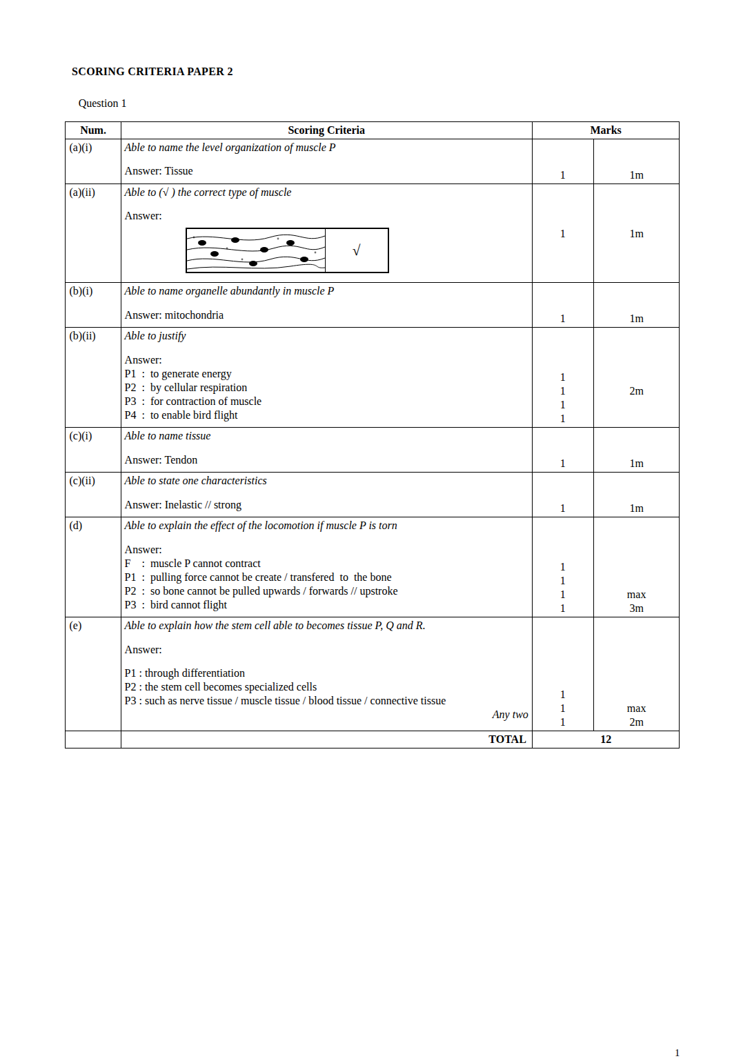SCORING CRITERIA PAPER 2
Question 1
| Num. | Scoring Criteria | Marks |
| --- | --- | --- |
| (a)(i) | Able to name the level organization of muscle P Answer: Tissue | 1 | 1m |
| (a)(ii) | Able to (√ ) the correct type of muscle Answer: / / √ / | 1 | 1m |
| (b)(i) | Able to name organelle abundantly in muscle P Answer: mitochondria | 1 | 1m |
| (b)(ii) | Able to justify Answer: P1 : to generate energy P2 : by cellular respiration P3 : for contraction of muscle P4 : to enable bird flight | 1 1 1 1 | 2m |
| (c)(i) | Able to name tissue Answer: Tendon | 1 | 1m |
| (c)(ii) | Able to state one characteristics Answer: Inelastic // strong | 1 | 1m |
| (d) | Able to explain the effect of the locomotion if muscle P is torn Answer: F : muscle P cannot contract P1 : pulling force cannot be create / transfered to the bone P2 : so bone cannot be pulled upwards / forwards // upstroke P3 : bird cannot flight | 1 1 1 1 | max 3m |
| (e) | Able to explain how the stem cell able to becomes tissue P, Q and R. Answer: P1 : through differentiation P2 : the stem cell becomes specialized cells P3 : such as nerve tissue / muscle tissue / blood tissue / connective tissue Any two | 1 1 1 | max 2m |
| | TOTAL | 12 |
1